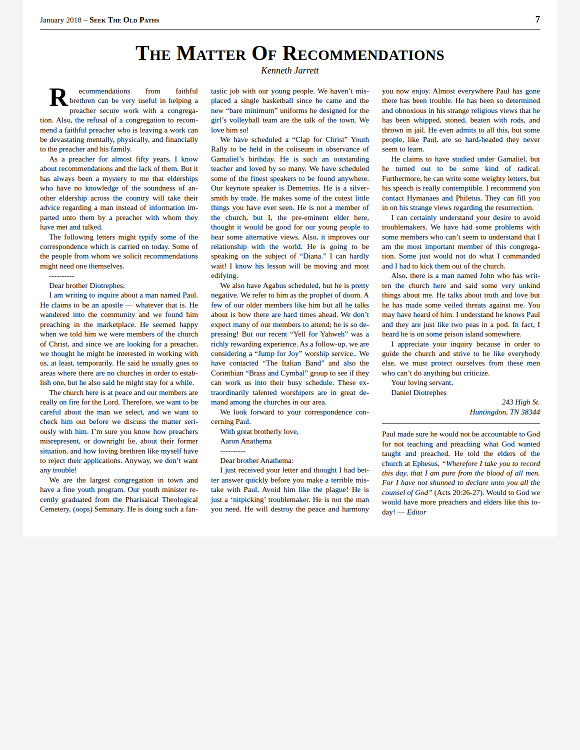January 2018 – Seek The Old Paths
7
The Matter Of Recommendations
Kenneth Jarrett
Recommendations from faithful brethren can be very useful in helping a preacher secure work with a congregation. Also, the refusal of a congregation to recommend a faithful preacher who is leaving a work can be devastating mentally, physically, and financially to the preacher and his family.
As a preacher for almost fifty years, I know about recommendations and the lack of them. But it has always been a mystery to me that elderships who have no knowledge of the soundness of another eldership across the country will take their advice regarding a man instead of information imparted unto them by a preacher with whom they have met and talked.
The following letters might typify some of the correspondence which is carried on today. Some of the people from whom we solicit recommendations might need one themselves.
----------
Dear brother Diotrephes:
I am writing to inquire about a man named Paul. He claims to be an apostle — whatever that is. He wandered into the community and we found him preaching in the marketplace. He seemed happy when we told him we were members of the church of Christ, and since we are looking for a preacher, we thought he might be interested in working with us, at least, temporarily. He said he usually goes to areas where there are no churches in order to establish one, but he also said he might stay for a while.
The church here is at peace and our members are really on fire for the Lord. Therefore, we want to be careful about the man we select, and we want to check him out before we discuss the matter seriously with him. I’m sure you know how preachers misrepresent, or downright lie, about their former situation, and how loving brethren like myself have to reject their applications. Anyway, we don’t want any trouble!
We are the largest congregation in town and have a fine youth program. Our youth minister recently graduated from the Pharisaical Theological Cemetery, (oops) Seminary. He is doing such a fantastic job with our young people. We haven’t misplaced a single basketball since he came and the new “bare minimum” uniforms he designed for the girl’s volleyball team are the talk of the town. We love him so!
We have scheduled a “Clap for Christ” Youth Rally to be held in the coliseum in observance of Gamaliel’s birthday. He is such an outstanding teacher and loved by so many. We have scheduled some of the finest speakers to be found anywhere. Our keynote speaker is Demetrius. He is a silversmith by trade. He makes some of the cutest little things you have ever seen. He is not a member of the church, but I, the pre-eminent elder here, thought it would be good for our young people to hear some alternative views. Also, it improves our relationship with the world. He is going to be speaking on the subject of “Diana.” I can hardly wait! I know his lesson will be moving and most edifying.
We also have Agabus scheduled, but he is pretty negative. We refer to him as the prophet of doom. A few of our older members like him but all he talks about is how there are hard times ahead. We don’t expect many of our members to attend; he is so depressing! But our recent “Yell for Yahweh” was a richly rewarding experience. As a follow-up, we are considering a “Jump for Joy” worship service.. We have contacted “The Italian Band” and also the Corinthian “Brass and Cymbal” group to see if they can work us into their busy schedule. These extraordinarily talented worshipers are in great demand among the churches in our area.
We look forward to your correspondence concerning Paul.
With great brotherly love,
Aaron Anathema
----------
Dear brother Anathema:
I just received your letter and thought I had better answer quickly before you make a terrible mistake with Paul. Avoid him like the plague! He is just a ‘nitpicking’ troublemaker. He is not the man you need. He will destroy the peace and harmony you now enjoy. Almost everywhere Paul has gone there has been trouble. He has been so determined and obnoxious in his strange religious views that he has been whipped, stoned, beaten with rods, and thrown in jail. He even admits to all this, but some people, like Paul, are so hard-headed they never seem to learn.
He claims to have studied under Gamaliel, but he turned out to be some kind of radical. Furthermore, he can write some weighty letters, but his speech is really contemptible. I recommend you contact Hymanaes and Philetus. They can fill you in on his strange views regarding the resurrection.
I can certainly understand your desire to avoid troublemakers. We have had some problems with some members who can’t seem to understand that I am the most important member of this congregation. Some just would not do what I commanded and I had to kick them out of the church.
Also, there is a man named John who has written the church here and said some very unkind things about me. He talks about truth and love but he has made some veiled threats against me. You may have heard of him. I understand he knows Paul and they are just like two peas in a pod. In fact, I heard he is on some prison island somewhere.
I appreciate your inquiry because in order to guide the church and strive to be like everybody else, we must protect ourselves from these men who can’t do anything but criticize.
Your loving servant,
Daniel Diotrephes
243 High St.
Huntingdon, TN 38344
Paul made sure he would not be accountable to God for not teaching and preaching what God wanted taught and preached. He told the elders of the church at Ephesus, “Wherefore I take you to record this day, that I am pure from the blood of all men. For I have not shunned to declare unto you all the counsel of God” (Acts 20:26-27). Would to God we would have more preachers and elders like this today! — Editor